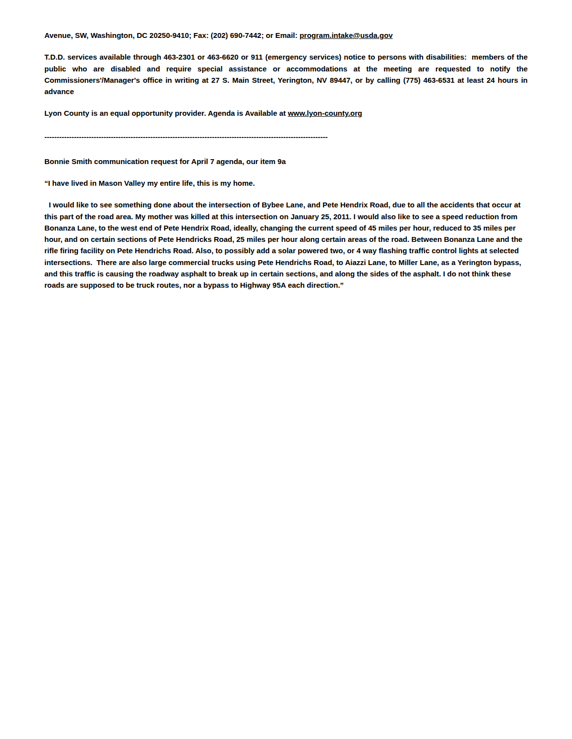Avenue, SW, Washington, DC 20250-9410; Fax: (202) 690-7442; or Email: program.intake@usda.gov
T.D.D. services available through 463-2301 or 463-6620 or 911 (emergency services) notice to persons with disabilities: members of the public who are disabled and require special assistance or accommodations at the meeting are requested to notify the Commissioners'/Manager's office in writing at 27 S. Main Street, Yerington, NV 89447, or by calling (775) 463-6531 at least 24 hours in advance
Lyon County is an equal opportunity provider. Agenda is Available at www.lyon-county.org
-------------------------------------------------------------------------------------------------------------------
Bonnie Smith communication request for April 7 agenda, our item 9a
“I have lived in Mason Valley my entire life, this is my home.
I would like to see something done about the intersection of Bybee Lane, and Pete Hendrix Road, due to all the accidents that occur at this part of the road area. My mother was killed at this intersection on January 25, 2011. I would also like to see a speed reduction from Bonanza Lane, to the west end of Pete Hendrix Road, ideally, changing the current speed of 45 miles per hour, reduced to 35 miles per hour, and on certain sections of Pete Hendricks Road, 25 miles per hour along certain areas of the road. Between Bonanza Lane and the rifle firing facility on Pete Hendrichs Road. Also, to possibly add a solar powered two, or 4 way flashing traffic control lights at selected intersections. There are also large commercial trucks using Pete Hendrichs Road, to Aiazzi Lane, to Miller Lane, as a Yerington bypass, and this traffic is causing the roadway asphalt to break up in certain sections, and along the sides of the asphalt. I do not think these roads are supposed to be truck routes, nor a bypass to Highway 95A each direction.”